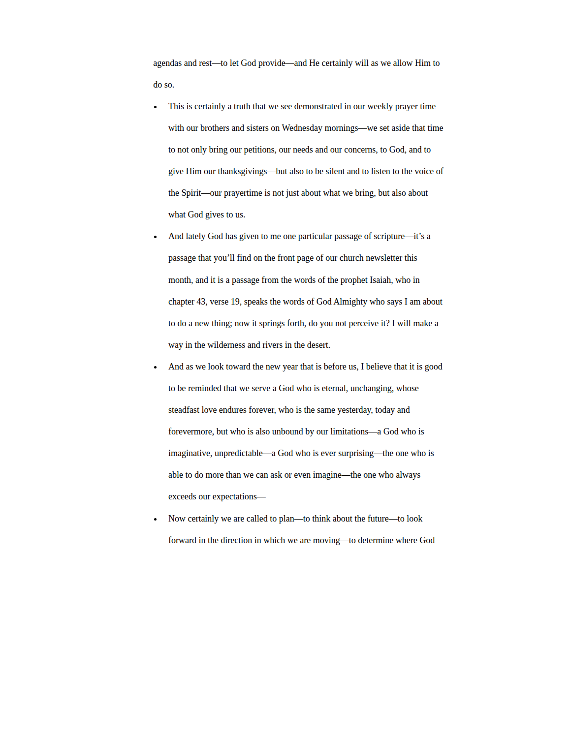agendas and rest—to let God provide—and He certainly will as we allow Him to do so.
This is certainly a truth that we see demonstrated in our weekly prayer time with our brothers and sisters on Wednesday mornings—we set aside that time to not only bring our petitions, our needs and our concerns, to God, and to give Him our thanksgivings—but also to be silent and to listen to the voice of the Spirit—our prayertime is not just about what we bring, but also about what God gives to us.
And lately God has given to me one particular passage of scripture—it’s a passage that you’ll find on the front page of our church newsletter this month, and it is a passage from the words of the prophet Isaiah, who in chapter 43, verse 19, speaks the words of God Almighty who says I am about to do a new thing; now it springs forth, do you not perceive it? I will make a way in the wilderness and rivers in the desert.
And as we look toward the new year that is before us, I believe that it is good to be reminded that we serve a God who is eternal, unchanging, whose steadfast love endures forever, who is the same yesterday, today and forevermore, but who is also unbound by our limitations—a God who is imaginative, unpredictable—a God who is ever surprising—the one who is able to do more than we can ask or even imagine—the one who always exceeds our expectations—
Now certainly we are called to plan—to think about the future—to look forward in the direction in which we are moving—to determine where God